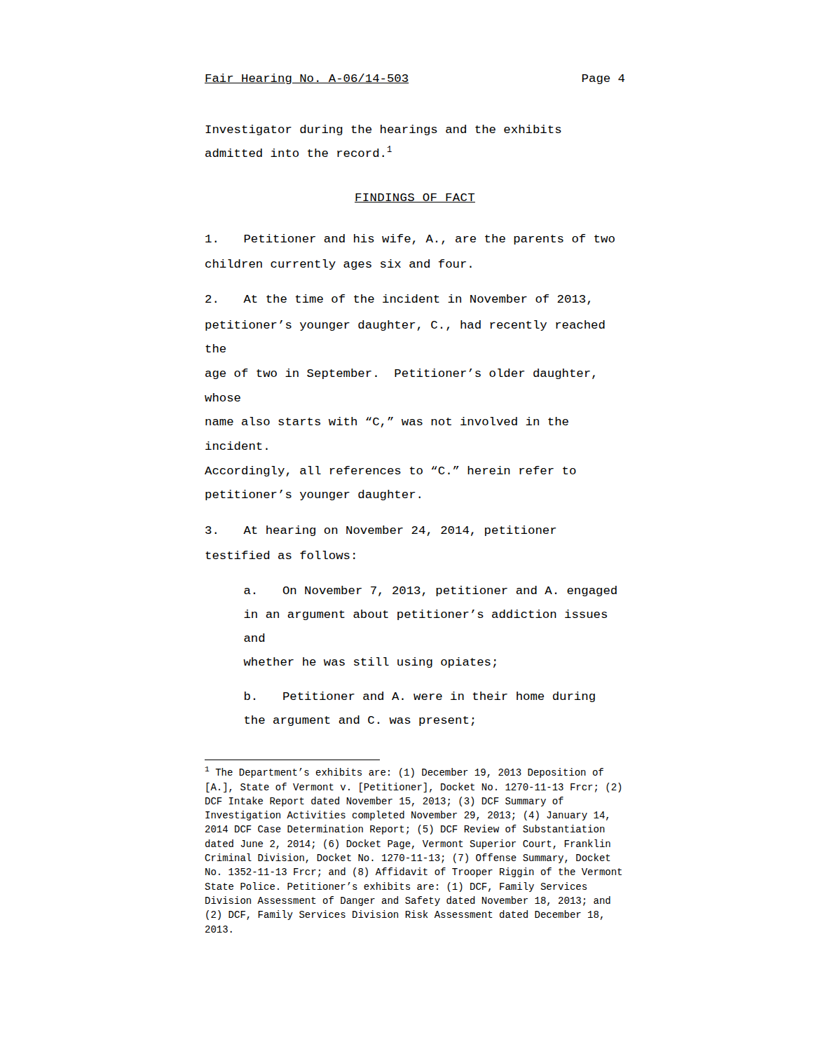Fair Hearing No. A-06/14-503 Page 4
Investigator during the hearings and the exhibits admitted into the record.1
FINDINGS OF FACT
1. Petitioner and his wife, A., are the parents of two
children currently ages six and four.
2. At the time of the incident in November of 2013,
petitioner’s younger daughter, C., had recently reached the
age of two in September. Petitioner’s older daughter, whose
name also starts with “C,” was not involved in the incident.
Accordingly, all references to “C.” herein refer to
petitioner’s younger daughter.
3. At hearing on November 24, 2014, petitioner
testified as follows:
a. On November 7, 2013, petitioner and A. engaged
in an argument about petitioner’s addiction issues and
whether he was still using opiates;
b. Petitioner and A. were in their home during
the argument and C. was present;
1 The Department’s exhibits are: (1) December 19, 2013 Deposition of [A.], State of Vermont v. [Petitioner], Docket No. 1270-11-13 Frcr; (2) DCF Intake Report dated November 15, 2013; (3) DCF Summary of Investigation Activities completed November 29, 2013; (4) January 14, 2014 DCF Case Determination Report; (5) DCF Review of Substantiation dated June 2, 2014; (6) Docket Page, Vermont Superior Court, Franklin Criminal Division, Docket No. 1270-11-13; (7) Offense Summary, Docket No. 1352-11-13 Frcr; and (8) Affidavit of Trooper Riggin of the Vermont State Police. Petitioner’s exhibits are: (1) DCF, Family Services Division Assessment of Danger and Safety dated November 18, 2013; and (2) DCF, Family Services Division Risk Assessment dated December 18, 2013.